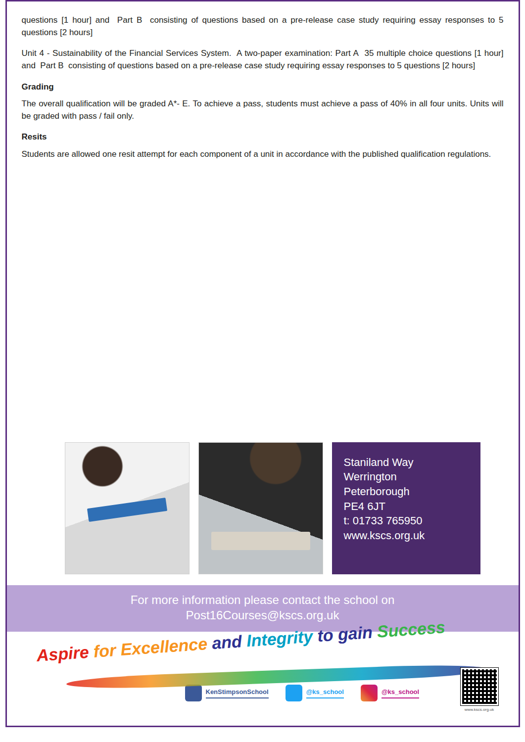questions [1 hour] and Part B consisting of questions based on a pre-release case study requiring essay responses to 5 questions [2 hours]
Unit 4 - Sustainability of the Financial Services System. A two-paper examination: Part A 35 multiple choice questions [1 hour] and Part B consisting of questions based on a pre-release case study requiring essay responses to 5 questions [2 hours]
Grading
The overall qualification will be graded A*- E. To achieve a pass, students must achieve a pass of 40% in all four units. Units will be graded with pass / fail only.
Resits
Students are allowed one resit attempt for each component of a unit in accordance with the published qualification regulations.
Staniland Way
Werrington
Peterborough
PE4 6JT
t: 01733 765950
www.kscs.org.uk
For more information please contact the school on
Post16Courses@kscs.org.uk
Aspire for Excellence and Integrity to gain Success
KenStimpsonSchool
@ks_school
@ks_school
www.kscs.org.uk